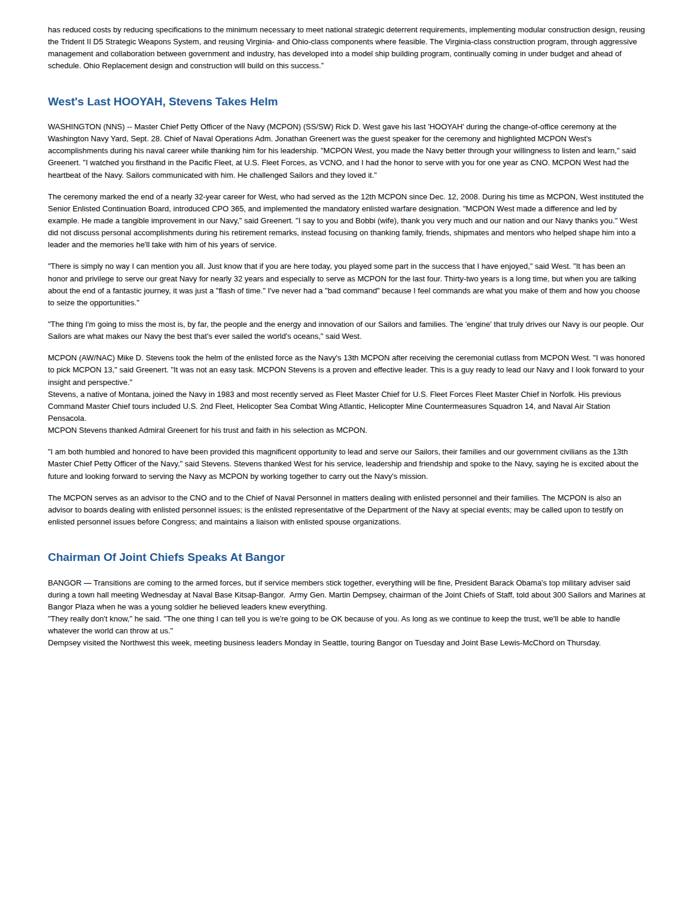has reduced costs by reducing specifications to the minimum necessary to meet national strategic deterrent requirements, implementing modular construction design, reusing the Trident II D5 Strategic Weapons System, and reusing Virginia- and Ohio-class components where feasible. The Virginia-class construction program, through aggressive management and collaboration between government and industry, has developed into a model ship building program, continually coming in under budget and ahead of schedule. Ohio Replacement design and construction will build on this success.”
West's Last HOOYAH, Stevens Takes Helm
WASHINGTON (NNS) -- Master Chief Petty Officer of the Navy (MCPON) (SS/SW) Rick D. West gave his last 'HOOYAH' during the change-of-office ceremony at the Washington Navy Yard, Sept. 28. Chief of Naval Operations Adm. Jonathan Greenert was the guest speaker for the ceremony and highlighted MCPON West's accomplishments during his naval career while thanking him for his leadership. "MCPON West, you made the Navy better through your willingness to listen and learn," said Greenert. "I watched you firsthand in the Pacific Fleet, at U.S. Fleet Forces, as VCNO, and I had the honor to serve with you for one year as CNO. MCPON West had the heartbeat of the Navy. Sailors communicated with him. He challenged Sailors and they loved it."
The ceremony marked the end of a nearly 32-year career for West, who had served as the 12th MCPON since Dec. 12, 2008. During his time as MCPON, West instituted the Senior Enlisted Continuation Board, introduced CPO 365, and implemented the mandatory enlisted warfare designation. "MCPON West made a difference and led by example. He made a tangible improvement in our Navy," said Greenert. "I say to you and Bobbi (wife), thank you very much and our nation and our Navy thanks you." West did not discuss personal accomplishments during his retirement remarks, instead focusing on thanking family, friends, shipmates and mentors who helped shape him into a leader and the memories he'll take with him of his years of service.
"There is simply no way I can mention you all. Just know that if you are here today, you played some part in the success that I have enjoyed," said West. "It has been an honor and privilege to serve our great Navy for nearly 32 years and especially to serve as MCPON for the last four. Thirty-two years is a long time, but when you are talking about the end of a fantastic journey, it was just a "flash of time." I've never had a "bad command" because I feel commands are what you make of them and how you choose to seize the opportunities."
"The thing I'm going to miss the most is, by far, the people and the energy and innovation of our Sailors and families. The 'engine' that truly drives our Navy is our people. Our Sailors are what makes our Navy the best that's ever sailed the world's oceans," said West.
MCPON (AW/NAC) Mike D. Stevens took the helm of the enlisted force as the Navy's 13th MCPON after receiving the ceremonial cutlass from MCPON West. "I was honored to pick MCPON 13," said Greenert. "It was not an easy task. MCPON Stevens is a proven and effective leader. This is a guy ready to lead our Navy and I look forward to your insight and perspective."
Stevens, a native of Montana, joined the Navy in 1983 and most recently served as Fleet Master Chief for U.S. Fleet Forces Fleet Master Chief in Norfolk. His previous Command Master Chief tours included U.S. 2nd Fleet, Helicopter Sea Combat Wing Atlantic, Helicopter Mine Countermeasures Squadron 14, and Naval Air Station Pensacola.
MCPON Stevens thanked Admiral Greenert for his trust and faith in his selection as MCPON.
"I am both humbled and honored to have been provided this magnificent opportunity to lead and serve our Sailors, their families and our government civilians as the 13th Master Chief Petty Officer of the Navy," said Stevens. Stevens thanked West for his service, leadership and friendship and spoke to the Navy, saying he is excited about the future and looking forward to serving the Navy as MCPON by working together to carry out the Navy's mission.
The MCPON serves as an advisor to the CNO and to the Chief of Naval Personnel in matters dealing with enlisted personnel and their families. The MCPON is also an advisor to boards dealing with enlisted personnel issues; is the enlisted representative of the Department of the Navy at special events; may be called upon to testify on enlisted personnel issues before Congress; and maintains a liaison with enlisted spouse organizations.
Chairman Of Joint Chiefs Speaks At Bangor
BANGOR — Transitions are coming to the armed forces, but if service members stick together, everything will be fine, President Barack Obama's top military adviser said during a town hall meeting Wednesday at Naval Base Kitsap-Bangor. Army Gen. Martin Dempsey, chairman of the Joint Chiefs of Staff, told about 300 Sailors and Marines at Bangor Plaza when he was a young soldier he believed leaders knew everything.
"They really don't know," he said. "The one thing I can tell you is we're going to be OK because of you. As long as we continue to keep the trust, we'll be able to handle whatever the world can throw at us."
Dempsey visited the Northwest this week, meeting business leaders Monday in Seattle, touring Bangor on Tuesday and Joint Base Lewis-McChord on Thursday.